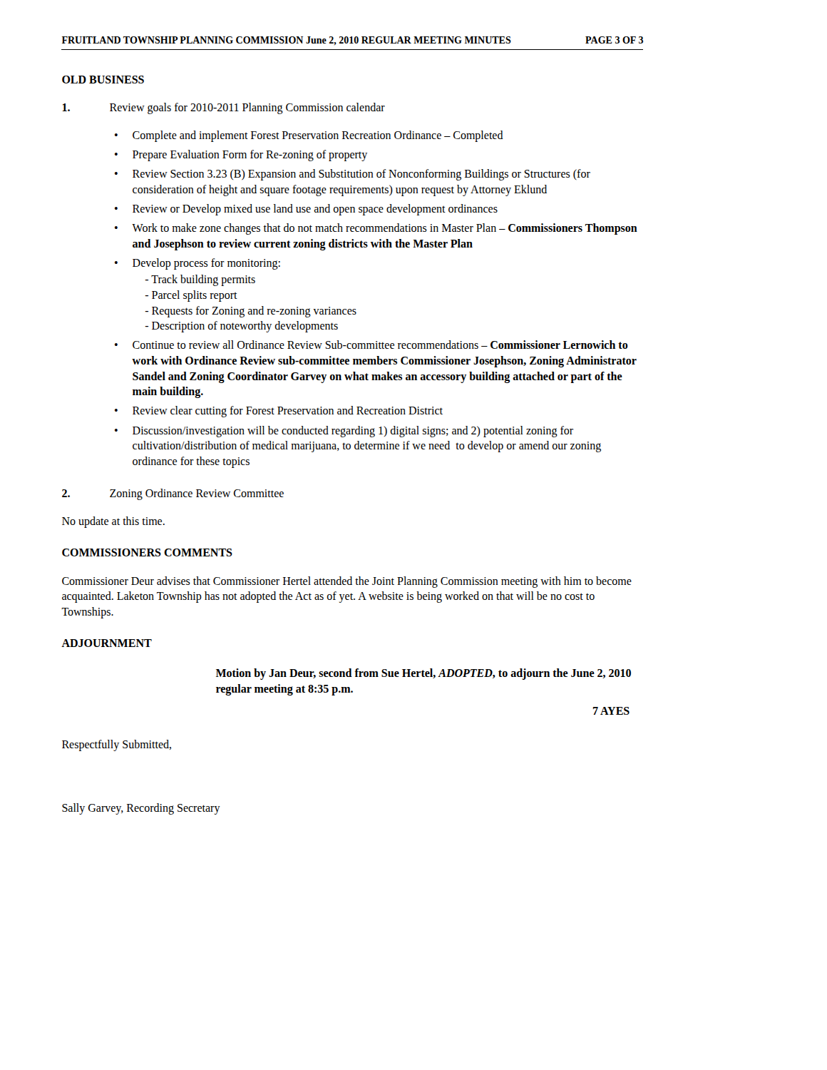FRUITLAND TOWNSHIP PLANNING COMMISSION June 2, 2010 REGULAR MEETING MINUTES
PAGE 3 OF 3
Old Business
1.
Review goals for 2010-2011 Planning Commission calendar
Complete and implement Forest Preservation Recreation Ordinance – Completed
Prepare Evaluation Form for Re-zoning of property
Review Section 3.23 (B) Expansion and Substitution of Nonconforming Buildings or Structures (for consideration of height and square footage requirements) upon request by Attorney Eklund
Review or Develop mixed use land use and open space development ordinances
Work to make zone changes that do not match recommendations in Master Plan – Commissioners Thompson and Josephson to review current zoning districts with the Master Plan
Develop process for monitoring:
- Track building permits
- Parcel splits report
- Requests for Zoning and re-zoning variances
- Description of noteworthy developments
Continue to review all Ordinance Review Sub-committee recommendations – Commissioner Lernowich to work with Ordinance Review sub-committee members Commissioner Josephson, Zoning Administrator Sandel and Zoning Coordinator Garvey on what makes an accessory building attached or part of the main building.
Review clear cutting for Forest Preservation and Recreation District
Discussion/investigation will be conducted regarding 1) digital signs; and 2) potential zoning for cultivation/distribution of medical marijuana, to determine if we need to develop or amend our zoning ordinance for these topics
2.
Zoning Ordinance Review Committee
No update at this time.
Commissioners Comments
Commissioner Deur advises that Commissioner Hertel attended the Joint Planning Commission meeting with him to become acquainted. Laketon Township has not adopted the Act as of yet. A website is being worked on that will be no cost to Townships.
Adjournment
Motion by Jan Deur, second from Sue Hertel, ADOPTED, to adjourn the June 2, 2010 regular meeting at 8:35 p.m.
7 AYES
Respectfully Submitted,
Sally Garvey, Recording Secretary